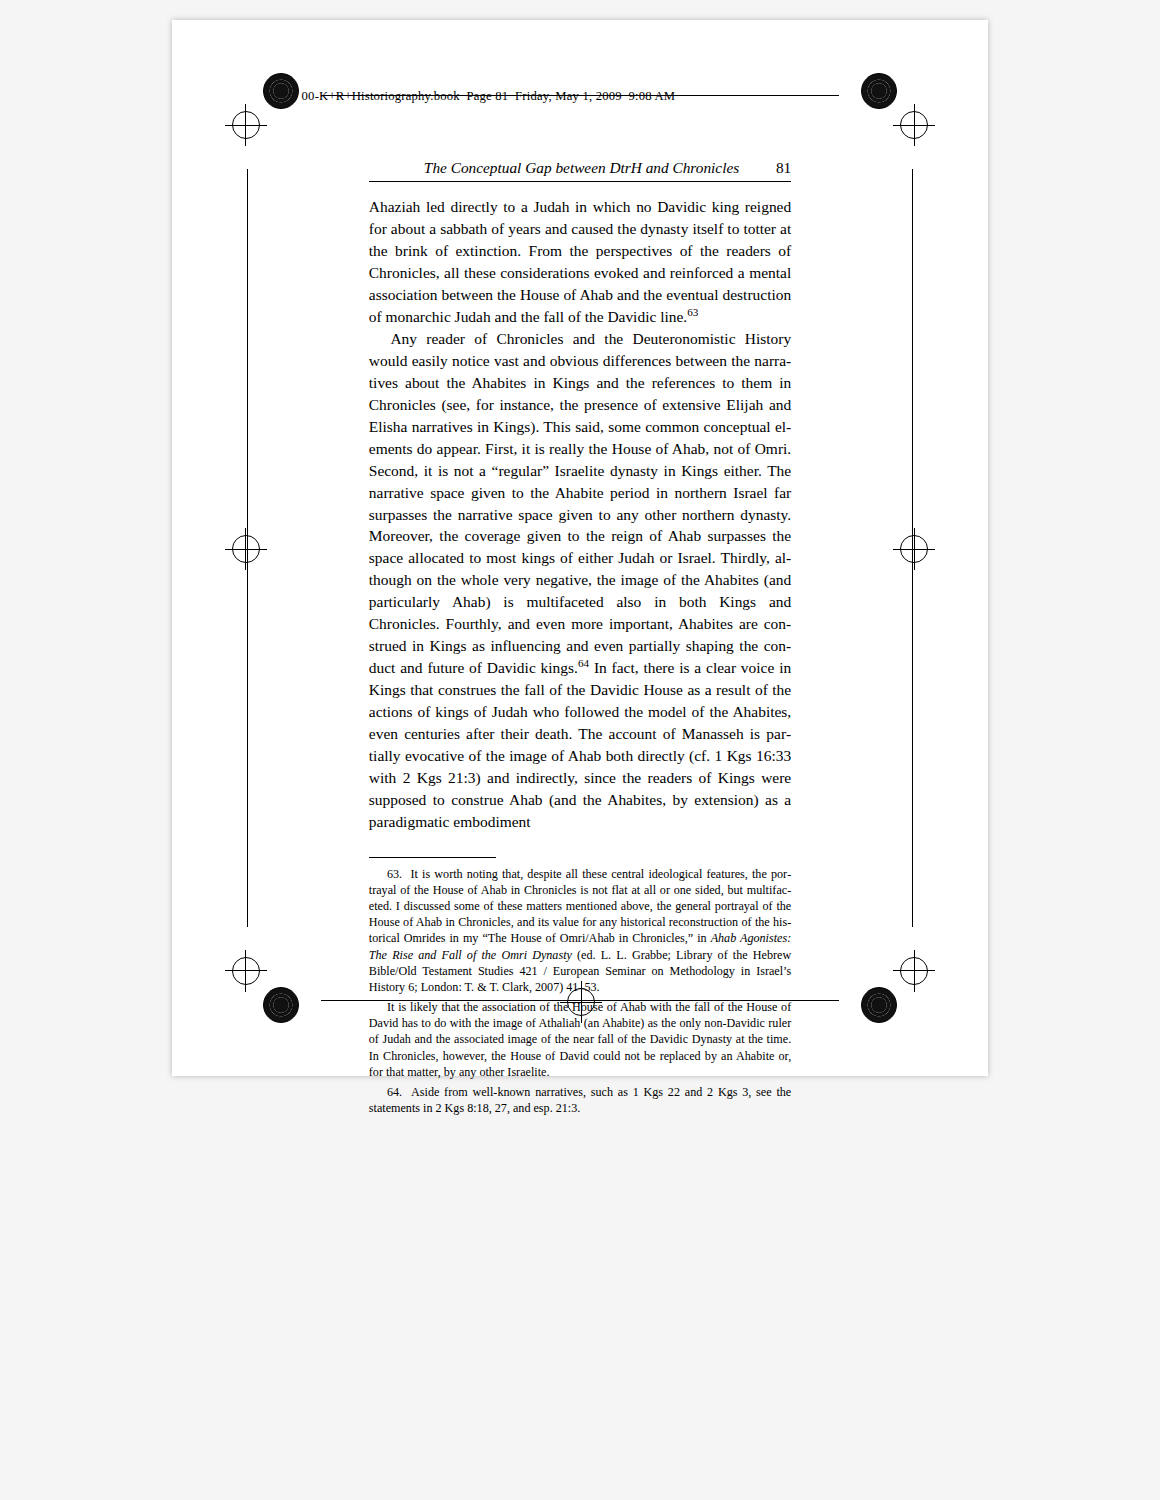00-K+R+Historiography.book Page 81 Friday, May 1, 2009 9:08 AM
The Conceptual Gap between DtrH and Chronicles 81
Ahaziah led directly to a Judah in which no Davidic king reigned for about a sabbath of years and caused the dynasty itself to totter at the brink of extinction. From the perspectives of the readers of Chronicles, all these considerations evoked and reinforced a mental association between the House of Ahab and the eventual destruction of monarchic Judah and the fall of the Davidic line.63
Any reader of Chronicles and the Deuteronomistic History would easily notice vast and obvious differences between the narratives about the Ahabites in Kings and the references to them in Chronicles (see, for instance, the presence of extensive Elijah and Elisha narratives in Kings). This said, some common conceptual elements do appear. First, it is really the House of Ahab, not of Omri. Second, it is not a “regular” Israelite dynasty in Kings either. The narrative space given to the Ahabite period in northern Israel far surpasses the narrative space given to any other northern dynasty. Moreover, the coverage given to the reign of Ahab surpasses the space allocated to most kings of either Judah or Israel. Thirdly, although on the whole very negative, the image of the Ahabites (and particularly Ahab) is multifaceted also in both Kings and Chronicles. Fourthly, and even more important, Ahabites are construed in Kings as influencing and even partially shaping the conduct and future of Davidic kings.64 In fact, there is a clear voice in Kings that construes the fall of the Davidic House as a result of the actions of kings of Judah who followed the model of the Ahabites, even centuries after their death. The account of Manasseh is partially evocative of the image of Ahab both directly (cf. 1 Kgs 16:33 with 2 Kgs 21:3) and indirectly, since the readers of Kings were supposed to construe Ahab (and the Ahabites, by extension) as a paradigmatic embodiment
63. It is worth noting that, despite all these central ideological features, the portrayal of the House of Ahab in Chronicles is not flat at all or one sided, but multifaceted. I discussed some of these matters mentioned above, the general portrayal of the House of Ahab in Chronicles, and its value for any historical reconstruction of the historical Omrides in my “The House of Omri/Ahab in Chronicles,” in Ahab Agonistes: The Rise and Fall of the Omri Dynasty (ed. L. L. Grabbe; Library of the Hebrew Bible/Old Testament Studies 421 / European Seminar on Methodology in Israel’s History 6; London: T. & T. Clark, 2007) 41–53.
It is likely that the association of the House of Ahab with the fall of the House of David has to do with the image of Athaliah (an Ahabite) as the only non-Davidic ruler of Judah and the associated image of the near fall of the Davidic Dynasty at the time. In Chronicles, however, the House of David could not be replaced by an Ahabite or, for that matter, by any other Israelite.
64. Aside from well-known narratives, such as 1 Kgs 22 and 2 Kgs 3, see the statements in 2 Kgs 8:18, 27, and esp. 21:3.